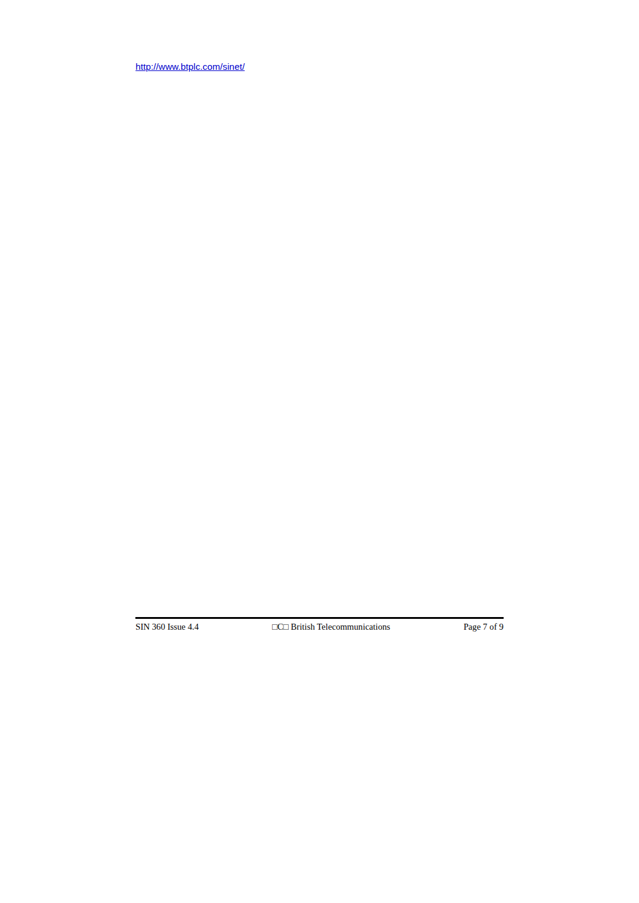http://www.btplc.com/sinet/
SIN 360 Issue 4.4 □C□ British Telecommunications Page 7 of 9